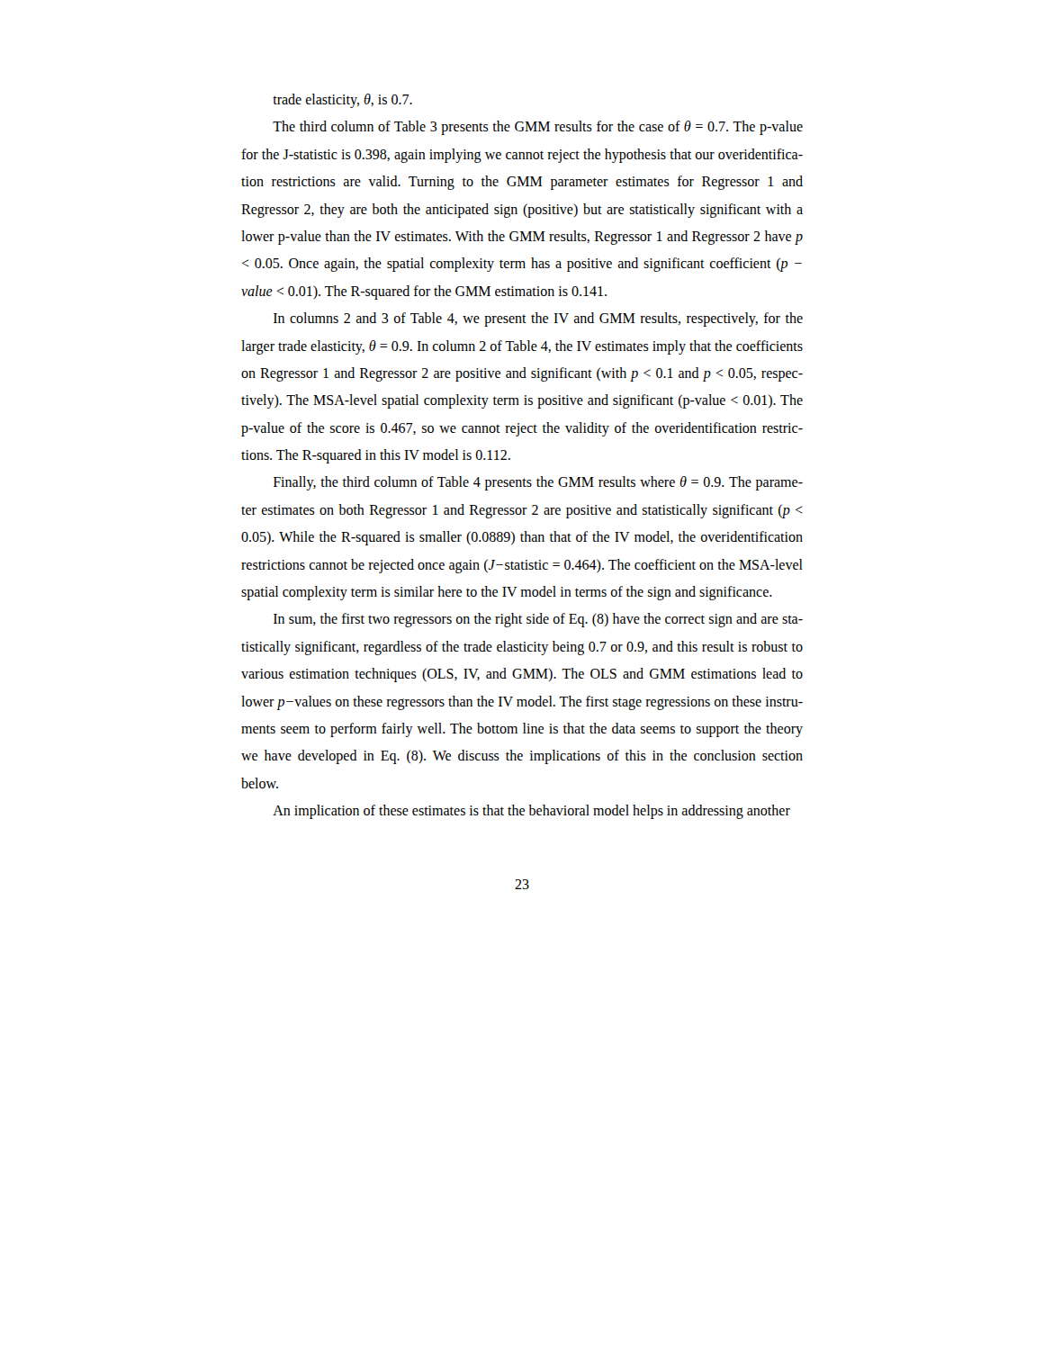trade elasticity, θ, is 0.7.
The third column of Table 3 presents the GMM results for the case of θ = 0.7. The p-value for the J-statistic is 0.398, again implying we cannot reject the hypothesis that our overidentification restrictions are valid. Turning to the GMM parameter estimates for Regressor 1 and Regressor 2, they are both the anticipated sign (positive) but are statistically significant with a lower p-value than the IV estimates. With the GMM results, Regressor 1 and Regressor 2 have p < 0.05. Once again, the spatial complexity term has a positive and significant coefficient (p − value < 0.01). The R-squared for the GMM estimation is 0.141.
In columns 2 and 3 of Table 4, we present the IV and GMM results, respectively, for the larger trade elasticity, θ = 0.9. In column 2 of Table 4, the IV estimates imply that the coefficients on Regressor 1 and Regressor 2 are positive and significant (with p < 0.1 and p < 0.05, respectively). The MSA-level spatial complexity term is positive and significant (p-value < 0.01). The p-value of the score is 0.467, so we cannot reject the validity of the overidentification restrictions. The R-squared in this IV model is 0.112.
Finally, the third column of Table 4 presents the GMM results where θ = 0.9. The parameter estimates on both Regressor 1 and Regressor 2 are positive and statistically significant (p < 0.05). While the R-squared is smaller (0.0889) than that of the IV model, the overidentification restrictions cannot be rejected once again (J−statistic = 0.464). The coefficient on the MSA-level spatial complexity term is similar here to the IV model in terms of the sign and significance.
In sum, the first two regressors on the right side of Eq. (8) have the correct sign and are statistically significant, regardless of the trade elasticity being 0.7 or 0.9, and this result is robust to various estimation techniques (OLS, IV, and GMM). The OLS and GMM estimations lead to lower p−values on these regressors than the IV model. The first stage regressions on these instruments seem to perform fairly well. The bottom line is that the data seems to support the theory we have developed in Eq. (8). We discuss the implications of this in the conclusion section below.
An implication of these estimates is that the behavioral model helps in addressing another
23